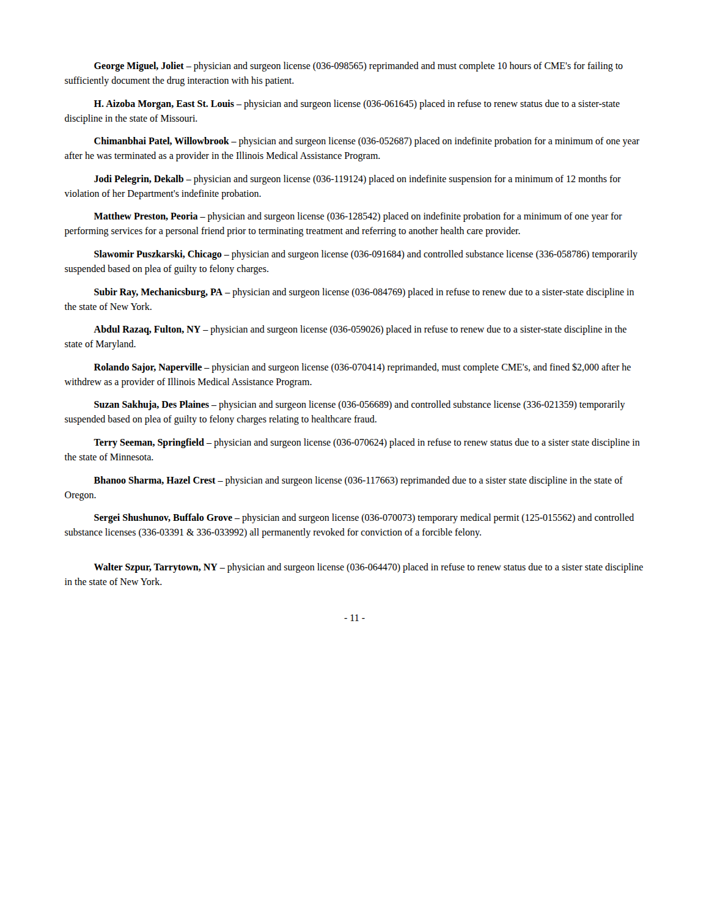George Miguel, Joliet – physician and surgeon license (036-098565) reprimanded and must complete 10 hours of CME's for failing to sufficiently document the drug interaction with his patient.
H. Aizoba Morgan, East St. Louis – physician and surgeon license (036-061645) placed in refuse to renew status due to a sister-state discipline in the state of Missouri.
Chimanbhai Patel, Willowbrook – physician and surgeon license (036-052687) placed on indefinite probation for a minimum of one year after he was terminated as a provider in the Illinois Medical Assistance Program.
Jodi Pelegrin, Dekalb – physician and surgeon license (036-119124) placed on indefinite suspension for a minimum of 12 months for violation of her Department's indefinite probation.
Matthew Preston, Peoria – physician and surgeon license (036-128542) placed on indefinite probation for a minimum of one year for performing services for a personal friend prior to terminating treatment and referring to another health care provider.
Slawomir Puszkarski, Chicago – physician and surgeon license (036-091684) and controlled substance license (336-058786) temporarily suspended based on plea of guilty to felony charges.
Subir Ray, Mechanicsburg, PA – physician and surgeon license (036-084769) placed in refuse to renew due to a sister-state discipline in the state of New York.
Abdul Razaq, Fulton, NY – physician and surgeon license (036-059026) placed in refuse to renew due to a sister-state discipline in the state of Maryland.
Rolando Sajor, Naperville – physician and surgeon license (036-070414) reprimanded, must complete CME's, and fined $2,000 after he withdrew as a provider of Illinois Medical Assistance Program.
Suzan Sakhuja, Des Plaines – physician and surgeon license (036-056689) and controlled substance license (336-021359) temporarily suspended based on plea of guilty to felony charges relating to healthcare fraud.
Terry Seeman, Springfield – physician and surgeon license (036-070624) placed in refuse to renew status due to a sister state discipline in the state of Minnesota.
Bhanoo Sharma, Hazel Crest – physician and surgeon license (036-117663) reprimanded due to a sister state discipline in the state of Oregon.
Sergei Shushunov, Buffalo Grove – physician and surgeon license (036-070073) temporary medical permit (125-015562) and controlled substance licenses (336-03391 & 336-033992) all permanently revoked for conviction of a forcible felony.
Walter Szpur, Tarrytown, NY – physician and surgeon license (036-064470) placed in refuse to renew status due to a sister state discipline in the state of New York.
- 11 -